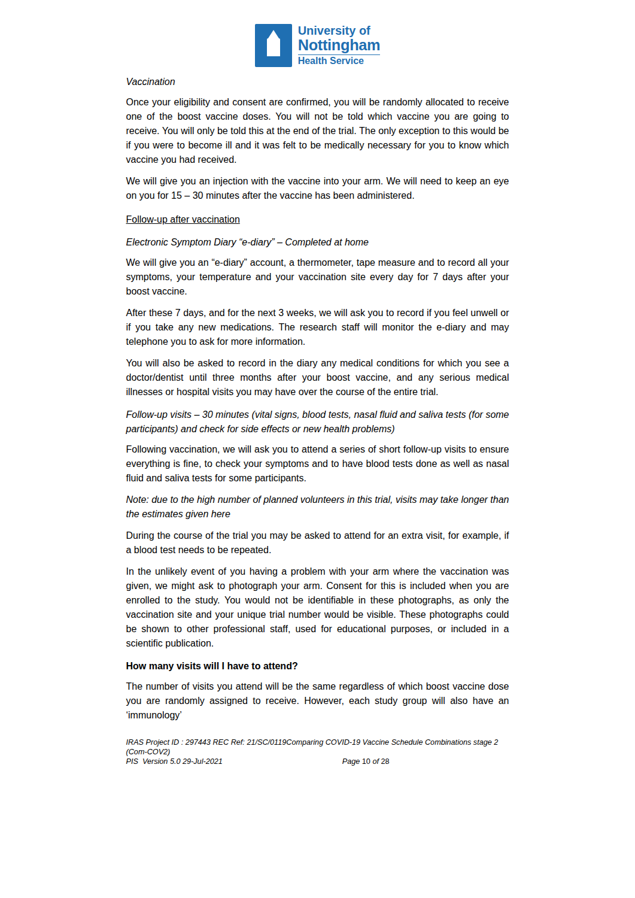University of
Nottingham
Health Service
Vaccination
Once your eligibility and consent are confirmed, you will be randomly allocated to receive one of the boost vaccine doses. You will not be told which vaccine you are going to receive. You will only be told this at the end of the trial. The only exception to this would be if you were to become ill and it was felt to be medically necessary for you to know which vaccine you had received.
We will give you an injection with the vaccine into your arm. We will need to keep an eye on you for 15 – 30 minutes after the vaccine has been administered.
Follow-up after vaccination
Electronic Symptom Diary “e-diary” – Completed at home
We will give you an “e-diary” account, a thermometer, tape measure and to record all your symptoms, your temperature and your vaccination site every day for 7 days after your boost vaccine.
After these 7 days, and for the next 3 weeks, we will ask you to record if you feel unwell or if you take any new medications. The research staff will monitor the e-diary and may telephone you to ask for more information.
You will also be asked to record in the diary any medical conditions for which you see a doctor/dentist until three months after your boost vaccine, and any serious medical illnesses or hospital visits you may have over the course of the entire trial.
Follow-up visits – 30 minutes (vital signs, blood tests, nasal fluid and saliva tests (for some participants) and check for side effects or new health problems)
Following vaccination, we will ask you to attend a series of short follow-up visits to ensure everything is fine, to check your symptoms and to have blood tests done as well as nasal fluid and saliva tests for some participants.
Note: due to the high number of planned volunteers in this trial, visits may take longer than the estimates given here
During the course of the trial you may be asked to attend for an extra visit, for example, if a blood test needs to be repeated.
In the unlikely event of you having a problem with your arm where the vaccination was given, we might ask to photograph your arm. Consent for this is included when you are enrolled to the study. You would not be identifiable in these photographs, as only the vaccination site and your unique trial number would be visible. These photographs could be shown to other professional staff, used for educational purposes, or included in a scientific publication.
How many visits will I have to attend?
The number of visits you attend will be the same regardless of which boost vaccine dose you are randomly assigned to receive. However, each study group will also have an ‘immunology’
IRAS Project ID : 297443 REC Ref: 21/SC/0119 Comparing COVID-19 Vaccine Schedule Combinations stage 2 (Com-COV2) PIS Version 5.0 29-Jul-2021 Page 10 of 28